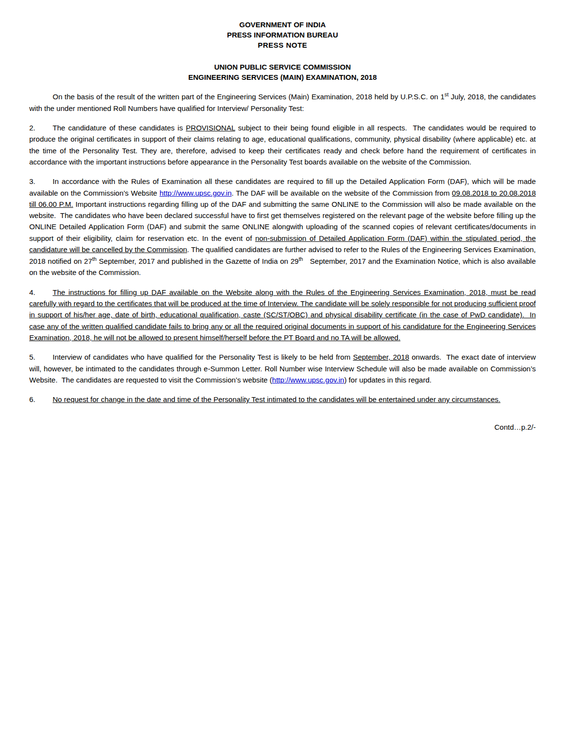GOVERNMENT OF INDIA
PRESS INFORMATION BUREAU
PRESS NOTE
UNION PUBLIC SERVICE COMMISSION
ENGINEERING SERVICES (MAIN) EXAMINATION, 2018
On the basis of the result of the written part of the Engineering Services (Main) Examination, 2018 held by U.P.S.C. on 1st July, 2018, the candidates with the under mentioned Roll Numbers have qualified for Interview/ Personality Test:
2. The candidature of these candidates is PROVISIONAL subject to their being found eligible in all respects. The candidates would be required to produce the original certificates in support of their claims relating to age, educational qualifications, community, physical disability (where applicable) etc. at the time of the Personality Test. They are, therefore, advised to keep their certificates ready and check before hand the requirement of certificates in accordance with the important instructions before appearance in the Personality Test boards available on the website of the Commission.
3. In accordance with the Rules of Examination all these candidates are required to fill up the Detailed Application Form (DAF), which will be made available on the Commission’s Website http://www.upsc.gov.in. The DAF will be available on the website of the Commission from 09.08.2018 to 20.08.2018 till 06.00 P.M. Important instructions regarding filling up of the DAF and submitting the same ONLINE to the Commission will also be made available on the website. The candidates who have been declared successful have to first get themselves registered on the relevant page of the website before filling up the ONLINE Detailed Application Form (DAF) and submit the same ONLINE alongwith uploading of the scanned copies of relevant certificates/documents in support of their eligibility, claim for reservation etc. In the event of non-submission of Detailed Application Form (DAF) within the stipulated period, the candidature will be cancelled by the Commission. The qualified candidates are further advised to refer to the Rules of the Engineering Services Examination, 2018 notified on 27th September, 2017 and published in the Gazette of India on 29th September, 2017 and the Examination Notice, which is also available on the website of the Commission.
4. The instructions for filling up DAF available on the Website along with the Rules of the Engineering Services Examination, 2018, must be read carefully with regard to the certificates that will be produced at the time of Interview. The candidate will be solely responsible for not producing sufficient proof in support of his/her age, date of birth, educational qualification, caste (SC/ST/OBC) and physical disability certificate (in the case of PwD candidate). In case any of the written qualified candidate fails to bring any or all the required original documents in support of his candidature for the Engineering Services Examination, 2018, he will not be allowed to present himself/herself before the PT Board and no TA will be allowed.
5. Interview of candidates who have qualified for the Personality Test is likely to be held from September, 2018 onwards. The exact date of interview will, however, be intimated to the candidates through e-Summon Letter. Roll Number wise Interview Schedule will also be made available on Commission’s Website. The candidates are requested to visit the Commission’s website (http://www.upsc.gov.in) for updates in this regard.
6. No request for change in the date and time of the Personality Test intimated to the candidates will be entertained under any circumstances.
Contd…p.2/-